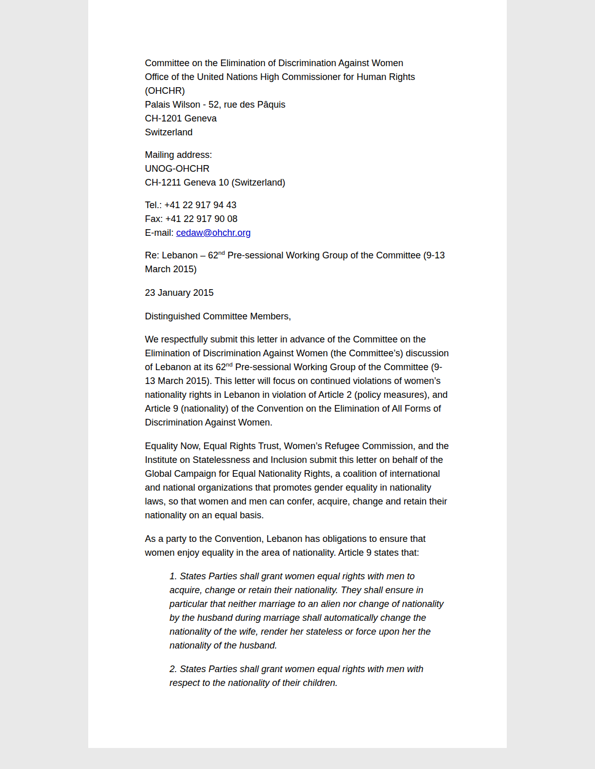Committee on the Elimination of Discrimination Against Women
Office of the United Nations High Commissioner for Human Rights (OHCHR)
Palais Wilson - 52, rue des Pâquis
CH-1201 Geneva
Switzerland
Mailing address:
UNOG-OHCHR
CH-1211 Geneva 10 (Switzerland)
Tel.: +41 22 917 94 43
Fax: +41 22 917 90 08
E-mail: cedaw@ohchr.org
Re: Lebanon – 62nd Pre-sessional Working Group of the Committee (9-13 March 2015)
23 January 2015
Distinguished Committee Members,
We respectfully submit this letter in advance of the Committee on the Elimination of Discrimination Against Women (the Committee’s) discussion of Lebanon at its 62nd Pre-sessional Working Group of the Committee (9-13 March 2015). This letter will focus on continued violations of women’s nationality rights in Lebanon in violation of Article 2 (policy measures), and Article 9 (nationality) of the Convention on the Elimination of All Forms of Discrimination Against Women.
Equality Now, Equal Rights Trust, Women’s Refugee Commission, and the Institute on Statelessness and Inclusion submit this letter on behalf of the Global Campaign for Equal Nationality Rights, a coalition of international and national organizations that promotes gender equality in nationality laws, so that women and men can confer, acquire, change and retain their nationality on an equal basis.
As a party to the Convention, Lebanon has obligations to ensure that women enjoy equality in the area of nationality. Article 9 states that:
1. States Parties shall grant women equal rights with men to acquire, change or retain their nationality. They shall ensure in particular that neither marriage to an alien nor change of nationality by the husband during marriage shall automatically change the nationality of the wife, render her stateless or force upon her the nationality of the husband.
2. States Parties shall grant women equal rights with men with respect to the nationality of their children.